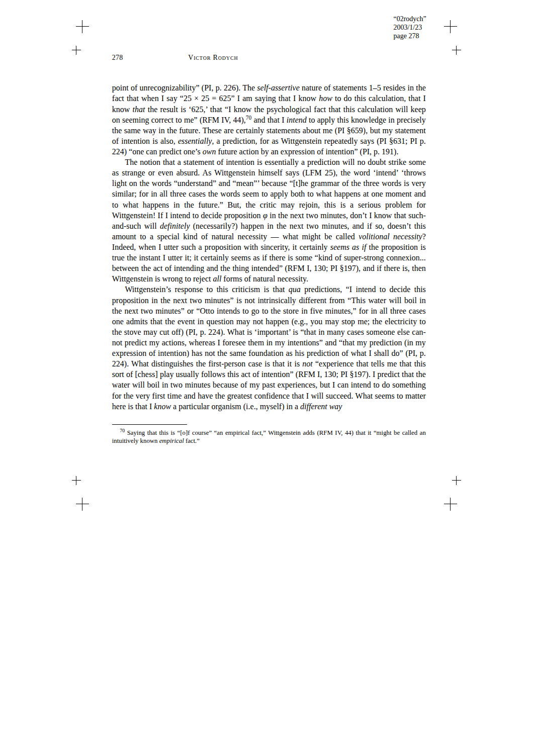“02rodych”
2003/1/23
page 278
278 Victor Rodych
point of unrecognizability” (PI, p. 226). The self-assertive nature of statements 1–5 resides in the fact that when I say “25 × 25 = 625” I am saying that I know how to do this calculation, that I know that the result is ‘625,’ that “I know the psychological fact that this calculation will keep on seeming correct to me” (RFM IV, 44),70 and that I intend to apply this knowledge in precisely the same way in the future. These are certainly statements about me (PI §659), but my statement of intention is also, essentially, a prediction, for as Wittgenstein repeatedly says (PI §631; PI p. 224) “one can predict one’s own future action by an expression of intention” (PI, p. 191).
The notion that a statement of intention is essentially a prediction will no doubt strike some as strange or even absurd. As Wittgenstein himself says (LFM 25), the word ‘intend’ ‘throws light on the words “understand” and “mean”’ because “[t]he grammar of the three words is very similar; for in all three cases the words seem to apply both to what happens at one moment and to what happens in the future.” But, the critic may rejoin, this is a serious problem for Wittgenstein! If I intend to decide proposition φ in the next two minutes, don’t I know that such-and-such will definitely (necessarily?) happen in the next two minutes, and if so, doesn’t this amount to a special kind of natural necessity — what might be called volitional necessity? Indeed, when I utter such a proposition with sincerity, it certainly seems as if the proposition is true the instant I utter it; it certainly seems as if there is some “kind of super-strong connexion... between the act of intending and the thing intended” (RFM I, 130; PI §197), and if there is, then Wittgenstein is wrong to reject all forms of natural necessity.
Wittgenstein’s response to this criticism is that qua predictions, “I intend to decide this proposition in the next two minutes” is not intrinsically different from “This water will boil in the next two minutes” or “Otto intends to go to the store in five minutes,” for in all three cases one admits that the event in question may not happen (e.g., you may stop me; the electricity to the stove may cut off) (PI, p. 224). What is ‘important’ is “that in many cases someone else cannot predict my actions, whereas I foresee them in my intentions” and “that my prediction (in my expression of intention) has not the same foundation as his prediction of what I shall do” (PI, p. 224). What distinguishes the first-person case is that it is not “experience that tells me that this sort of [chess] play usually follows this act of intention” (RFM I, 130; PI §197). I predict that the water will boil in two minutes because of my past experiences, but I can intend to do something for the very first time and have the greatest confidence that I will succeed. What seems to matter here is that I know a particular organism (i.e., myself) in a different way
70 Saying that this is “[o]f course” “an empirical fact,” Wittgenstein adds (RFM IV, 44) that it “might be called an intuitively known empirical fact.”